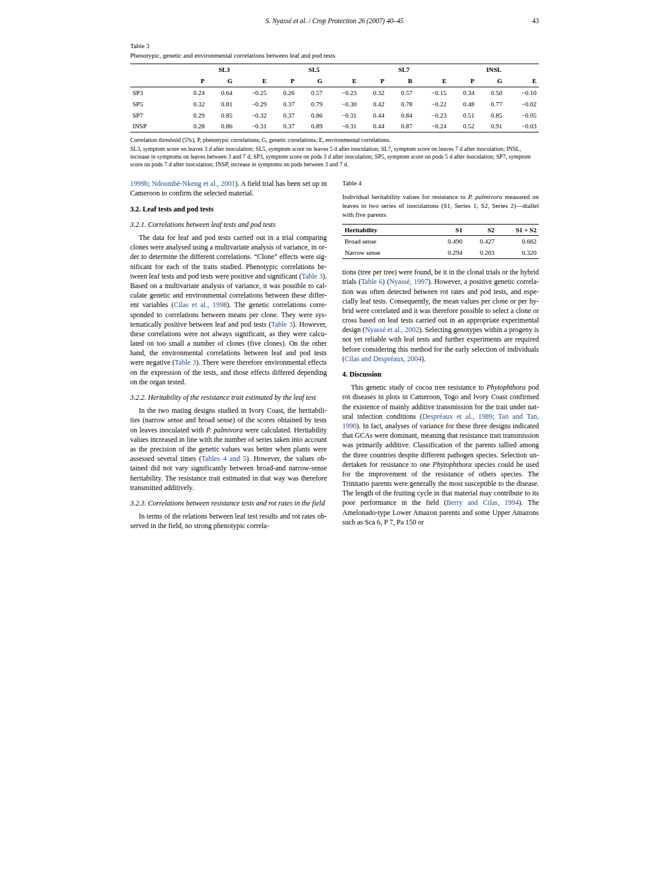S. Nyassé et al. / Crop Protection 26 (2007) 40–45 43
Table 3
Phenotypic, genetic and environmental correlations between leaf and pod tests
| | SL3 | SL5 | SL7 | INSL |
| --- | --- | --- | --- | --- |
| | P | G | E | P | G | E | P | B | E | P | G | E |
| SP3 | 0.24 | 0.64 | −0.25 | 0.26 | 0.57 | −0.23 | 0.32 | 0.57 | −0.15 | 0.34 | 0.50 | −0.10 |
| SP5 | 0.32 | 0.81 | −0.29 | 0.37 | 0.79 | −0.30 | 0.42 | 0.78 | −0.22 | 0.48 | 0.77 | −0.02 |
| SP7 | 0.29 | 0.85 | −0.32 | 0.37 | 0.86 | −0.31 | 0.44 | 0.84 | −0.23 | 0.51 | 0.85 | −0.05 |
| INSP | 0.28 | 0.86 | −0.31 | 0.37 | 0.89 | −0.31 | 0.44 | 0.87 | −0.24 | 0.52 | 0.91 | −0.03 |
Correlation threshold (5%), P, phenotypic correlations; G, genetic correlations; E, environmental correlations.
SL3, symptom score on leaves 3 d after inoculation; SL5, symptom score on leaves 5 d after inoculation; SL7, symptom score on leaves 7 d after inoculation; INSL, increase in symptoms on leaves between 3 and 7 d; SP3, symptom score on pods 3 d after inoculation; SP5, symptom score on pods 5 d after inoculation; SP7, symptom score on pods 7 d after inoculation; INSP, increase in symptoms on pods between 3 and 7 d.
1999b; Ndoumbè-Nkeng et al., 2001). A field trial has been set up in Cameroon to confirm the selected material.
3.2. Leaf tests and pod tests
3.2.1. Correlations between leaf tests and pod tests
The data for leaf and pod tests carried out in a trial comparing clones were analysed using a multivariate analysis of variance, in order to determine the different correlations. “Clone” effects were significant for each of the traits studied. Phenotypic correlations between leaf tests and pod tests were positive and significant (Table 3). Based on a multivariate analysis of variance, it was possible to calculate genetic and environmental correlations between these different variables (Cilas et al., 1998). The genetic correlations corresponded to correlations between means per clone. They were systematically positive between leaf and pod tests (Table 3). However, these correlations were not always significant, as they were calculated on too small a number of clones (five clones). On the other hand, the environmental correlations between leaf and pod tests were negative (Table 3). There were therefore environmental effects on the expression of the tests, and those effects differed depending on the organ tested.
3.2.2. Heritability of the resistance trait estimated by the leaf test
In the two mating designs studied in Ivory Coast, the heritabilities (narrow sense and broad sense) of the scores obtained by tests on leaves inoculated with P. palmivora were calculated. Heritability values increased in line with the number of series taken into account as the precision of the genetic values was better when plants were assessed several times (Tables 4 and 5). However, the values obtained did not vary significantly between broad-and narrow-sense heritability. The resistance trait estimated in that way was therefore transmitted additively.
3.2.3. Correlations between resistance tests and rot rates in the field
In terms of the relations between leaf test results and rot rates observed in the field, no strong phenotypic correla-
Table 4
Individual heritability values for resistance to P. palmivora measured on leaves in two series of inoculations (S1, Series 1; S2, Series 2)—diallel with five parents
| Heritability | S1 | S2 | S1 + S2 |
| --- | --- | --- | --- |
| Broad sense | 0.490 | 0.427 | 0.662 |
| Narrow sense | 0.294 | 0.203 | 0.320 |
tions (tree per tree) were found, be it in the clonal trials or the hybrid trials (Table 6) (Nyassé, 1997). However, a positive genetic correlation was often detected between rot rates and pod tests, and especially leaf tests. Consequently, the mean values per clone or per hybrid were correlated and it was therefore possible to select a clone or cross based on leaf tests carried out in an appropriate experimental design (Nyassé et al., 2002). Selecting genotypes within a progeny is not yet reliable with leaf tests and further experiments are required before considering this method for the early selection of individuals (Cilas and Despréaux, 2004).
4. Discussion
This genetic study of cocoa tree resistance to Phytophthora pod rot diseases in plots in Cameroon, Togo and Ivory Coast confirmed the existence of mainly additive transmission for the trait under natural infection conditions (Despréaux et al., 1989; Tan and Tan, 1990). In fact, analyses of variance for these three designs indicated that GCAs were dominant, meaning that resistance trait transmission was primarily additive. Classification of the parents tallied among the three countries despite different pathogen species. Selection undertaken for resistance to one Phytophthora species could be used for the improvement of the resistance of others species. The Trinitario parents were generally the most susceptible to the disease. The length of the fruiting cycle in that material may contribute to its poor performance in the field (Berry and Cilas, 1994). The Amelonado-type Lower Amazon parents and some Upper Amazons such as Sca 6, P 7, Pa 150 or